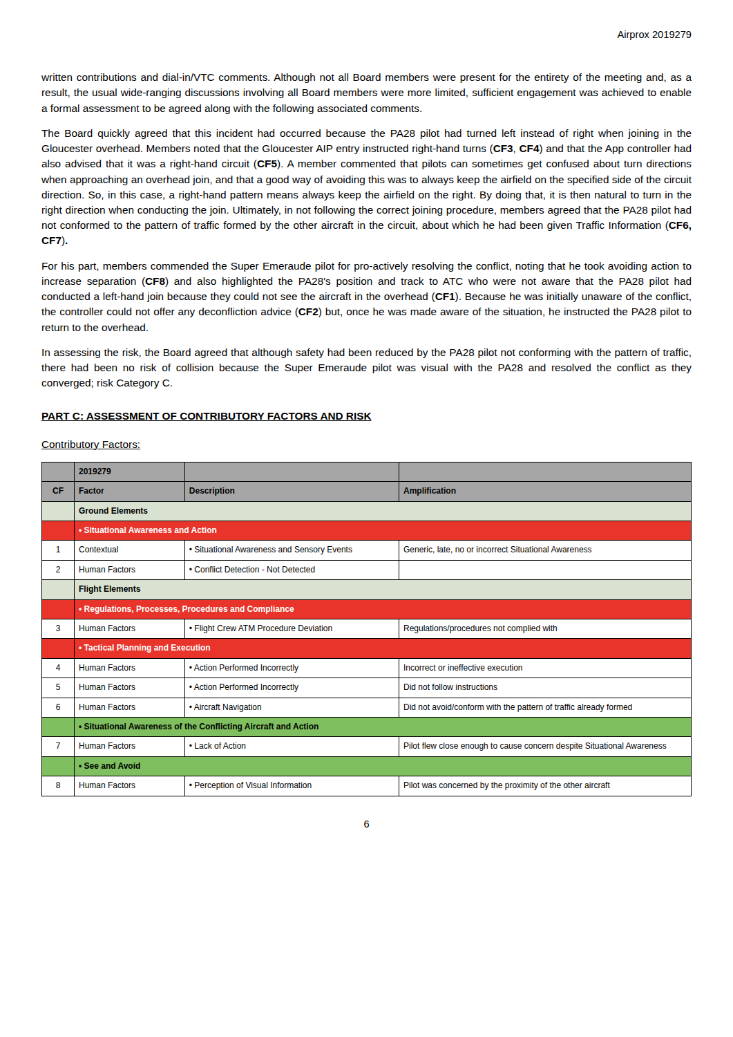Airprox 2019279
written contributions and dial-in/VTC comments. Although not all Board members were present for the entirety of the meeting and, as a result, the usual wide-ranging discussions involving all Board members were more limited, sufficient engagement was achieved to enable a formal assessment to be agreed along with the following associated comments.
The Board quickly agreed that this incident had occurred because the PA28 pilot had turned left instead of right when joining in the Gloucester overhead. Members noted that the Gloucester AIP entry instructed right-hand turns (CF3, CF4) and that the App controller had also advised that it was a right-hand circuit (CF5). A member commented that pilots can sometimes get confused about turn directions when approaching an overhead join, and that a good way of avoiding this was to always keep the airfield on the specified side of the circuit direction. So, in this case, a right-hand pattern means always keep the airfield on the right. By doing that, it is then natural to turn in the right direction when conducting the join. Ultimately, in not following the correct joining procedure, members agreed that the PA28 pilot had not conformed to the pattern of traffic formed by the other aircraft in the circuit, about which he had been given Traffic Information (CF6, CF7).
For his part, members commended the Super Emeraude pilot for pro-actively resolving the conflict, noting that he took avoiding action to increase separation (CF8) and also highlighted the PA28's position and track to ATC who were not aware that the PA28 pilot had conducted a left-hand join because they could not see the aircraft in the overhead (CF1). Because he was initially unaware of the conflict, the controller could not offer any deconfliction advice (CF2) but, once he was made aware of the situation, he instructed the PA28 pilot to return to the overhead.
In assessing the risk, the Board agreed that although safety had been reduced by the PA28 pilot not conforming with the pattern of traffic, there had been no risk of collision because the Super Emeraude pilot was visual with the PA28 and resolved the conflict as they converged; risk Category C.
PART C: ASSESSMENT OF CONTRIBUTORY FACTORS AND RISK
Contributory Factors:
| | 2019279 | | |
| CF | Factor | Description | Amplification |
| | Ground Elements |
| | • Situational Awareness and Action |
| 1 | Contextual | • Situational Awareness and Sensory Events | Generic, late, no or incorrect Situational Awareness |
| 2 | Human Factors | • Conflict Detection - Not Detected | |
| | Flight Elements |
| | • Regulations, Processes, Procedures and Compliance |
| 3 | Human Factors | • Flight Crew ATM Procedure Deviation | Regulations/procedures not complied with |
| | • Tactical Planning and Execution |
| 4 | Human Factors | • Action Performed Incorrectly | Incorrect or ineffective execution |
| 5 | Human Factors | • Action Performed Incorrectly | Did not follow instructions |
| 6 | Human Factors | • Aircraft Navigation | Did not avoid/conform with the pattern of traffic already formed |
| | • Situational Awareness of the Conflicting Aircraft and Action |
| 7 | Human Factors | • Lack of Action | Pilot flew close enough to cause concern despite Situational Awareness |
| | • See and Avoid |
| 8 | Human Factors | • Perception of Visual Information | Pilot was concerned by the proximity of the other aircraft |
6